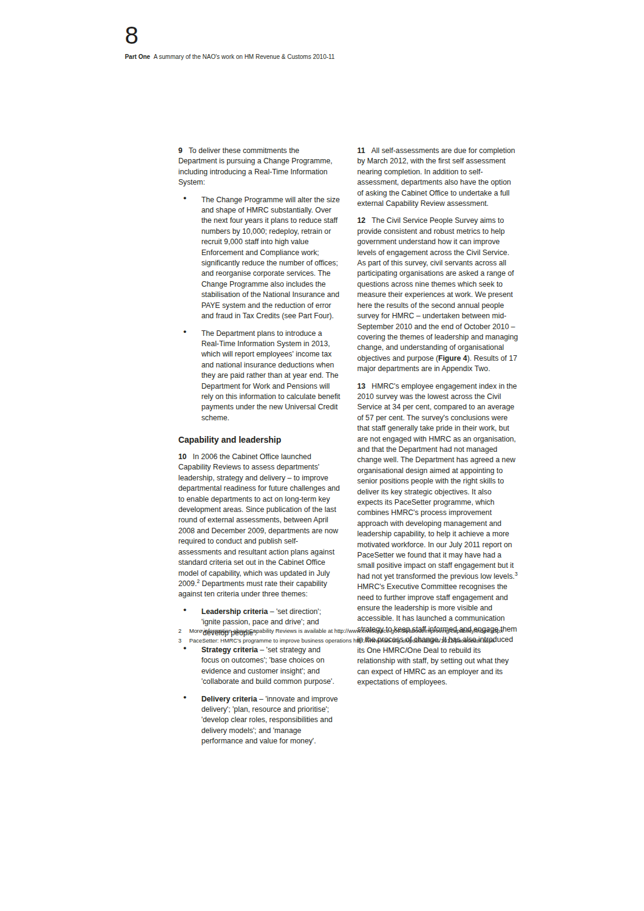8
Part One A summary of the NAO's work on HM Revenue & Customs 2010-11
9 To deliver these commitments the Department is pursuing a Change Programme, including introducing a Real-Time Information System:
The Change Programme will alter the size and shape of HMRC substantially. Over the next four years it plans to reduce staff numbers by 10,000; redeploy, retrain or recruit 9,000 staff into high value Enforcement and Compliance work; significantly reduce the number of offices; and reorganise corporate services. The Change Programme also includes the stabilisation of the National Insurance and PAYE system and the reduction of error and fraud in Tax Credits (see Part Four).
The Department plans to introduce a Real-Time Information System in 2013, which will report employees' income tax and national insurance deductions when they are paid rather than at year end. The Department for Work and Pensions will rely on this information to calculate benefit payments under the new Universal Credit scheme.
Capability and leadership
10 In 2006 the Cabinet Office launched Capability Reviews to assess departments' leadership, strategy and delivery – to improve departmental readiness for future challenges and to enable departments to act on long-term key development areas. Since publication of the last round of external assessments, between April 2008 and December 2009, departments are now required to conduct and publish self-assessments and resultant action plans against standard criteria set out in the Cabinet Office model of capability, which was updated in July 2009.2 Departments must rate their capability against ten criteria under three themes:
Leadership criteria – 'set direction'; 'ignite passion, pace and drive'; and 'develop people'.
Strategy criteria – 'set strategy and focus on outcomes'; 'base choices on evidence and customer insight'; and 'collaborate and build common purpose'.
Delivery criteria – 'innovate and improve delivery'; 'plan, resource and prioritise'; 'develop clear roles, responsibilities and delivery models'; and 'manage performance and value for money'.
11 All self-assessments are due for completion by March 2012, with the first self assessment nearing completion. In addition to self-assessment, departments also have the option of asking the Cabinet Office to undertake a full external Capability Review assessment.
12 The Civil Service People Survey aims to provide consistent and robust metrics to help government understand how it can improve levels of engagement across the Civil Service. As part of this survey, civil servants across all participating organisations are asked a range of questions across nine themes which seek to measure their experiences at work. We present here the results of the second annual people survey for HMRC – undertaken between mid-September 2010 and the end of October 2010 – covering the themes of leadership and managing change, and understanding of organisational objectives and purpose (Figure 4). Results of 17 major departments are in Appendix Two.
13 HMRC's employee engagement index in the 2010 survey was the lowest across the Civil Service at 34 per cent, compared to an average of 57 per cent. The survey's conclusions were that staff generally take pride in their work, but are not engaged with HMRC as an organisation, and that the Department had not managed change well. The Department has agreed a new organisational design aimed at appointing to senior positions people with the right skills to deliver its key strategic objectives. It also expects its PaceSetter programme, which combines HMRC's process improvement approach with developing management and leadership capability, to help it achieve a more motivated workforce. In our July 2011 report on PaceSetter we found that it may have had a small positive impact on staff engagement but it had not yet transformed the previous low levels.3 HMRC's Executive Committee recognises the need to further improve staff engagement and ensure the leadership is more visible and accessible. It has launched a communication strategy to keep staff informed and engage them in the process of change. It has also introduced its One HMRC/One Deal to rebuild its relationship with staff, by setting out what they can expect of HMRC as an employer and its expectations of employees.
2 More information about Capability Reviews is available at http://www.civilservice.gov.uk/about/improving/capability/index.aspx
3 PaceSetter: HMRC's programme to improve business operations http://www.nao.org.uk/publications/1012/pacesetter.aspx